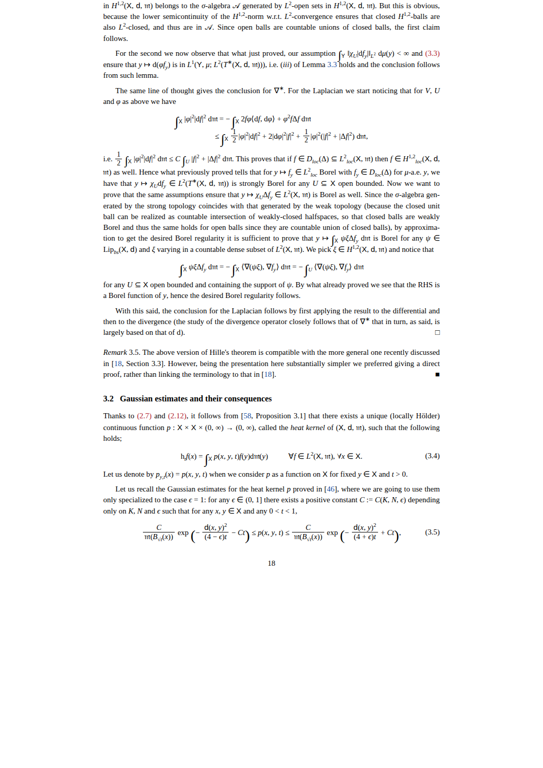in H1,2(X, d, 𝔪) belongs to the σ-algebra 𝒜 generated by L2-open sets in H1,2(X, d, 𝔪). But this is obvious, because the lower semicontinuity of the H1,2-norm w.r.t. L2-convergence ensures that closed H1,2-balls are also L2-closed, and thus are in 𝒜. Since open balls are countable unions of closed balls, the first claim follows.
For the second we now observe that what just proved, our assumption ∫Y ‖χU|dfy|‖L2 dμ(y) < ∞ and (3.3) ensure that y ↦ d(φfy) is in L1(Y, μ; L2(T∗(X, d, 𝔪))), i.e. (iii) of Lemma 3.3 holds and the conclusion follows from such lemma.
The same line of thought gives the conclusion for ∇∗. For the Laplacian we start noticing that for V, U and φ as above we have
∫X |φ|2|df|2 d𝔪 = − ∫X 2fφ⟨df, dφ⟩ + φ2f Δf d𝔪 ≤ ∫X 12|φ|2|df|2 + 2|dφ|2|f|2 + 12|φ|2(|f|2 + |Δf|2) d𝔪,
i.e. 12 ∫X |φ|2|df|2 d𝔪 ≤ C ∫U |f|2 + |Δf|2 d𝔪. This proves that if f ∈ Dloc(Δ) ⊆ L2loc(X, 𝔪) then f ∈ H1,2loc(X, d, 𝔪) as well. Hence what previously proved tells that for y ↦ fy ∈ L2loc Borel with fy ∈ Dloc(Δ) for μ-a.e. y, we have that y ↦ χUdfy ∈ L2(T∗(X, d, 𝔪)) is strongly Borel for any U ⊆ X open bounded. Now we want to prove that the same assumptions ensure that y ↦ χUΔfy ∈ L2(X, 𝔪) is Borel as well. Since the σ-algebra generated by the strong topology coincides with that generated by the weak topology (because the closed unit ball can be realized as countable intersection of weakly-closed halfspaces, so that closed balls are weakly Borel and thus the same holds for open balls since they are countable union of closed balls), by approximation to get the desired Borel regularity it is sufficient to prove that y ↦ ∫X ψξ Δfy d𝔪 is Borel for any ψ ∈ Lipbs(X, d) and ξ varying in a countable dense subset of L2(X, 𝔪). We pick ξ ∈ H1,2(X, d, 𝔪) and notice that
∫X ψξ Δfy d𝔪 = − ∫X ⟨∇(ψξ), ∇fy⟩ d𝔪 = − ∫U ⟨∇(ψξ), ∇fy⟩ d𝔪
for any U ⊆ X open bounded and containing the support of ψ. By what already proved we see that the RHS is a Borel function of y, hence the desired Borel regularity follows.
With this said, the conclusion for the Laplacian follows by first applying the result to the differential and then to the divergence (the study of the divergence operator closely follows that of ∇∗ that in turn, as said, is largely based on that of d).□
Remark 3.5. The above version of Hille's theorem is compatible with the more general one recently discussed in [18, Section 3.3]. However, being the presentation here substantially simpler we preferred giving a direct proof, rather than linking the terminology to that in [18].■
3.2 Gaussian estimates and their consequences
Thanks to (2.7) and (2.12), it follows from [58, Proposition 3.1] that there exists a unique (locally Hölder) continuous function p : X × X × (0, ∞) → (0, ∞), called the heat kernel of (X, d, 𝔪), such that the following holds;
htf(x) = ∫X p(x, y, t)f(y)d𝔪(y) ∀f ∈ L2(X, 𝔪), ∀x ∈ X. (3.4)
Let us denote by py,t(x) = p(x, y, t) when we consider p as a function on X for fixed y ∈ X and t > 0.
Let us recall the Gaussian estimates for the heat kernel p proved in [46], where we are going to use them only specialized to the case ϵ = 1: for any ϵ ∈ (0, 1] there exists a positive constant C := C(K, N, ϵ) depending only on K, N and ϵ such that for any x, y ∈ X and any 0 < t < 1,
C𝔪(B√t(x)) exp (− d(x, y)2(4 − ϵ)t − Ct) ≤ p(x, y, t) ≤ C𝔪(B√t(x)) exp (− d(x, y)2(4 + ϵ)t + Ct), (3.5)
18